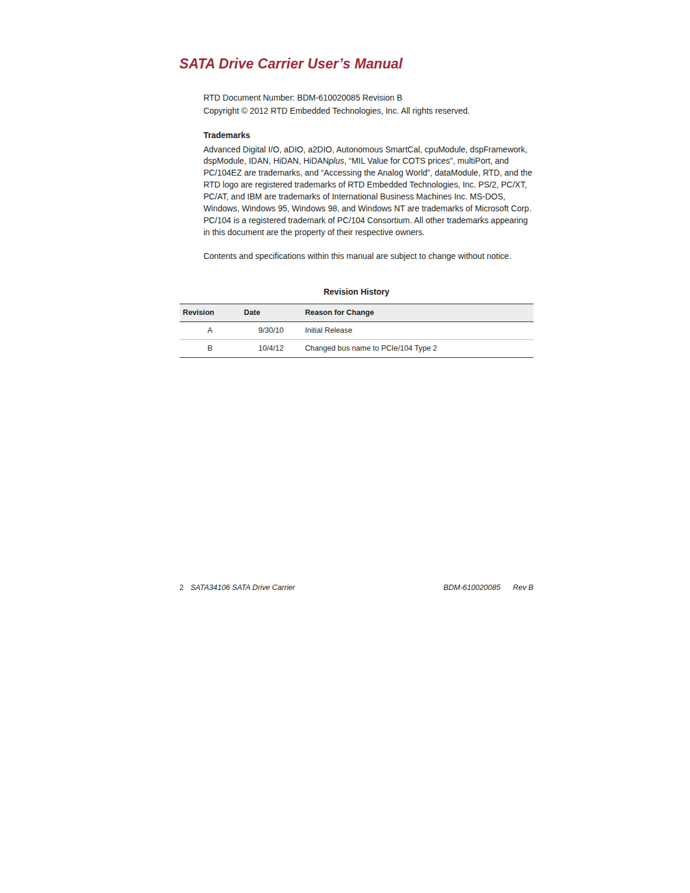SATA Drive Carrier User’s Manual
RTD Document Number: BDM-610020085 Revision B
Copyright © 2012 RTD Embedded Technologies, Inc. All rights reserved.
Trademarks
Advanced Digital I/O, aDIO, a2DIO, Autonomous SmartCal, cpuModule, dspFramework, dspModule, IDAN, HiDAN, HiDANplus, “MIL Value for COTS prices”, multiPort, and PC/104EZ are trademarks, and “Accessing the Analog World”, dataModule, RTD, and the RTD logo are registered trademarks of RTD Embedded Technologies, Inc. PS/2, PC/XT, PC/AT, and IBM are trademarks of International Business Machines Inc. MS-DOS, Windows, Windows 95, Windows 98, and Windows NT are trademarks of Microsoft Corp. PC/104 is a registered trademark of PC/104 Consortium. All other trademarks appearing in this document are the property of their respective owners.
Contents and specifications within this manual are subject to change without notice.
Revision History
| Revision | Date | Reason for Change |
| --- | --- | --- |
| A | 9/30/10 | Initial Release |
| B | 10/4/12 | Changed bus name to PCIe/104 Type 2 |
2 SATA34106 SATA Drive Carrier
BDM-610020085Rev B